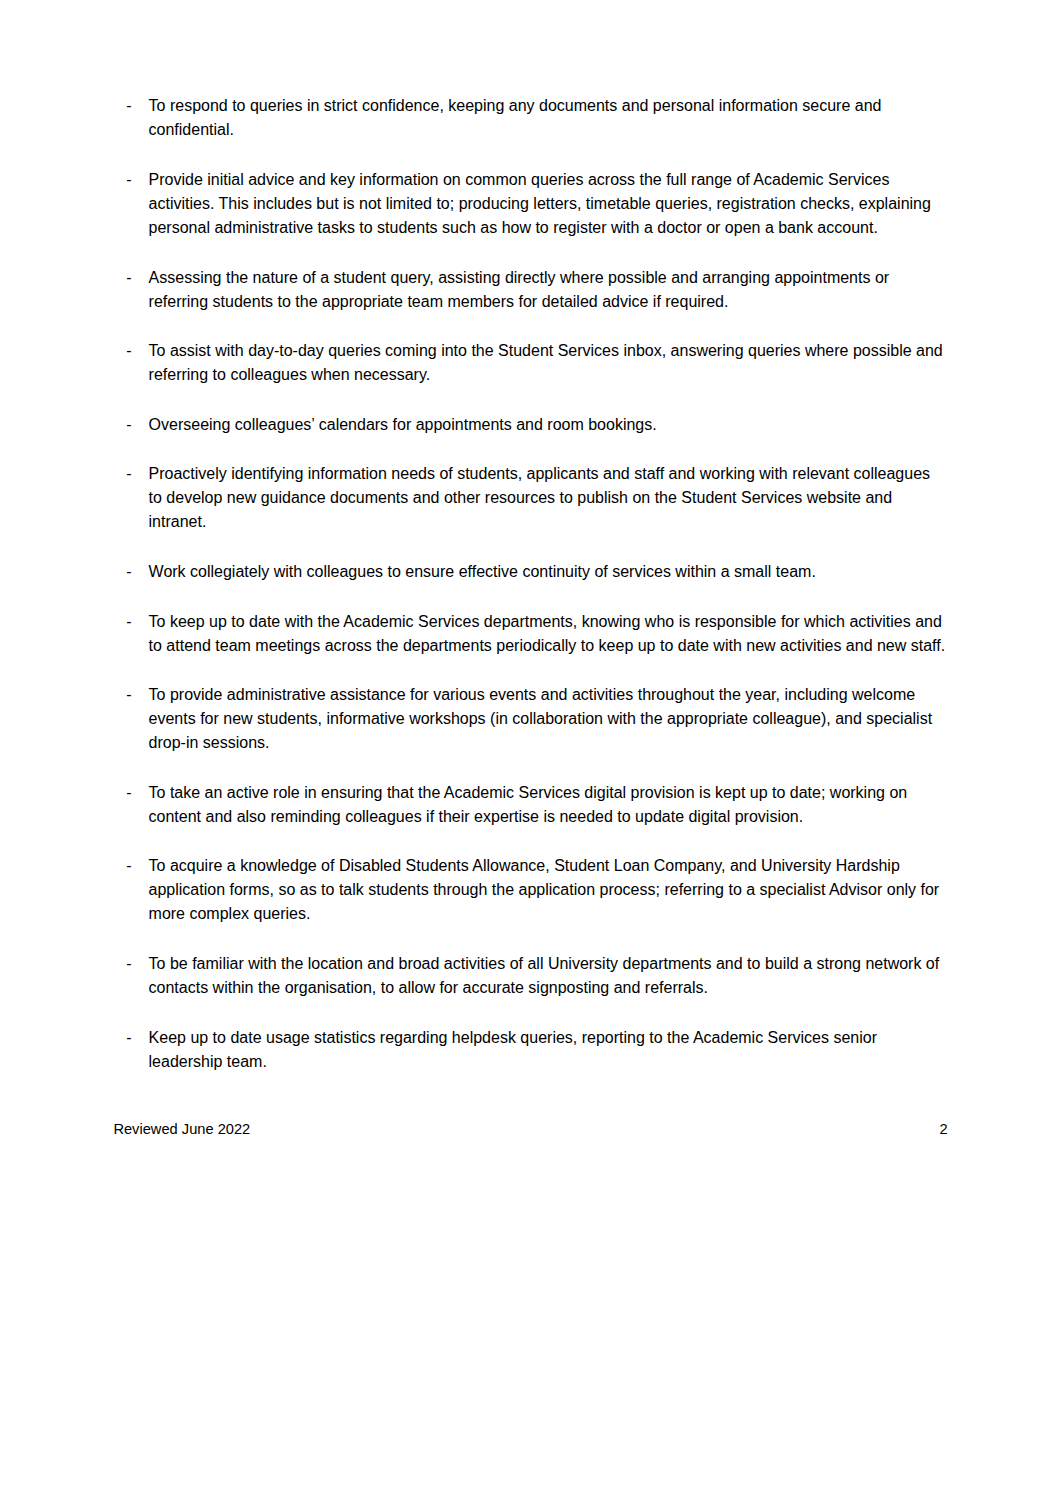To respond to queries in strict confidence, keeping any documents and personal information secure and confidential.
Provide initial advice and key information on common queries across the full range of Academic Services activities. This includes but is not limited to; producing letters, timetable queries, registration checks, explaining personal administrative tasks to students such as how to register with a doctor or open a bank account.
Assessing the nature of a student query, assisting directly where possible and arranging appointments or referring students to the appropriate team members for detailed advice if required.
To assist with day-to-day queries coming into the Student Services inbox, answering queries where possible and referring to colleagues when necessary.
Overseeing colleagues’ calendars for appointments and room bookings.
Proactively identifying information needs of students, applicants and staff and working with relevant colleagues to develop new guidance documents and other resources to publish on the Student Services website and intranet.
Work collegiately with colleagues to ensure effective continuity of services within a small team.
To keep up to date with the Academic Services departments, knowing who is responsible for which activities and to attend team meetings across the departments periodically to keep up to date with new activities and new staff.
To provide administrative assistance for various events and activities throughout the year, including welcome events for new students, informative workshops (in collaboration with the appropriate colleague), and specialist drop-in sessions.
To take an active role in ensuring that the Academic Services digital provision is kept up to date; working on content and also reminding colleagues if their expertise is needed to update digital provision.
To acquire a knowledge of Disabled Students Allowance, Student Loan Company, and University Hardship application forms, so as to talk students through the application process; referring to a specialist Advisor only for more complex queries.
To be familiar with the location and broad activities of all University departments and to build a strong network of contacts within the organisation, to allow for accurate signposting and referrals.
Keep up to date usage statistics regarding helpdesk queries, reporting to the Academic Services senior leadership team.
Reviewed June 2022 2